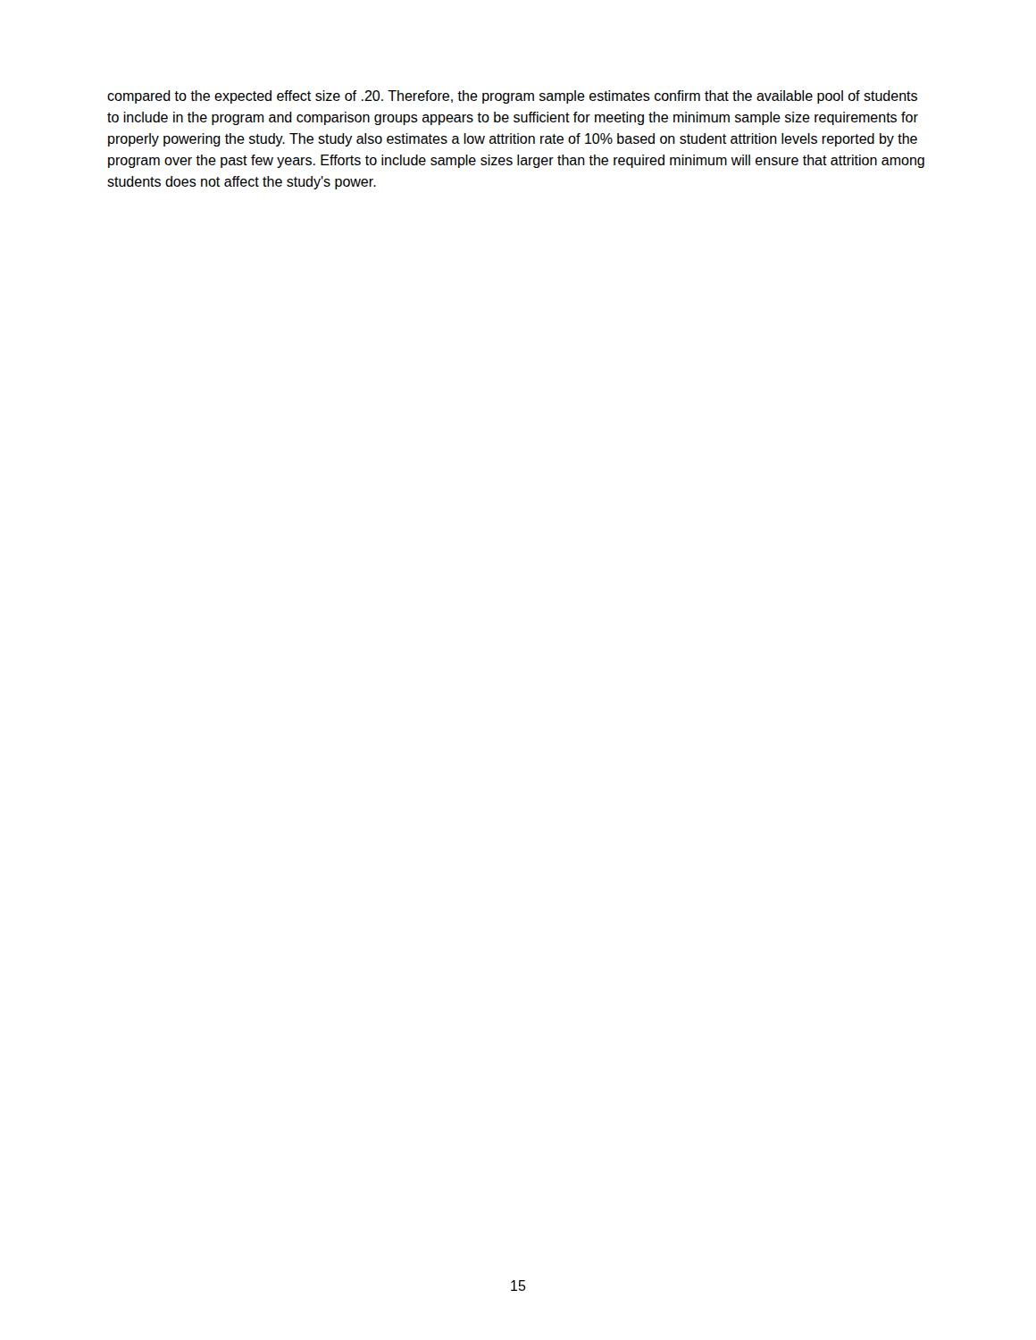compared to the expected effect size of .20. Therefore, the program sample estimates confirm that the available pool of students to include in the program and comparison groups appears to be sufficient for meeting the minimum sample size requirements for properly powering the study. The study also estimates a low attrition rate of 10% based on student attrition levels reported by the program over the past few years. Efforts to include sample sizes larger than the required minimum will ensure that attrition among students does not affect the study's power.
15